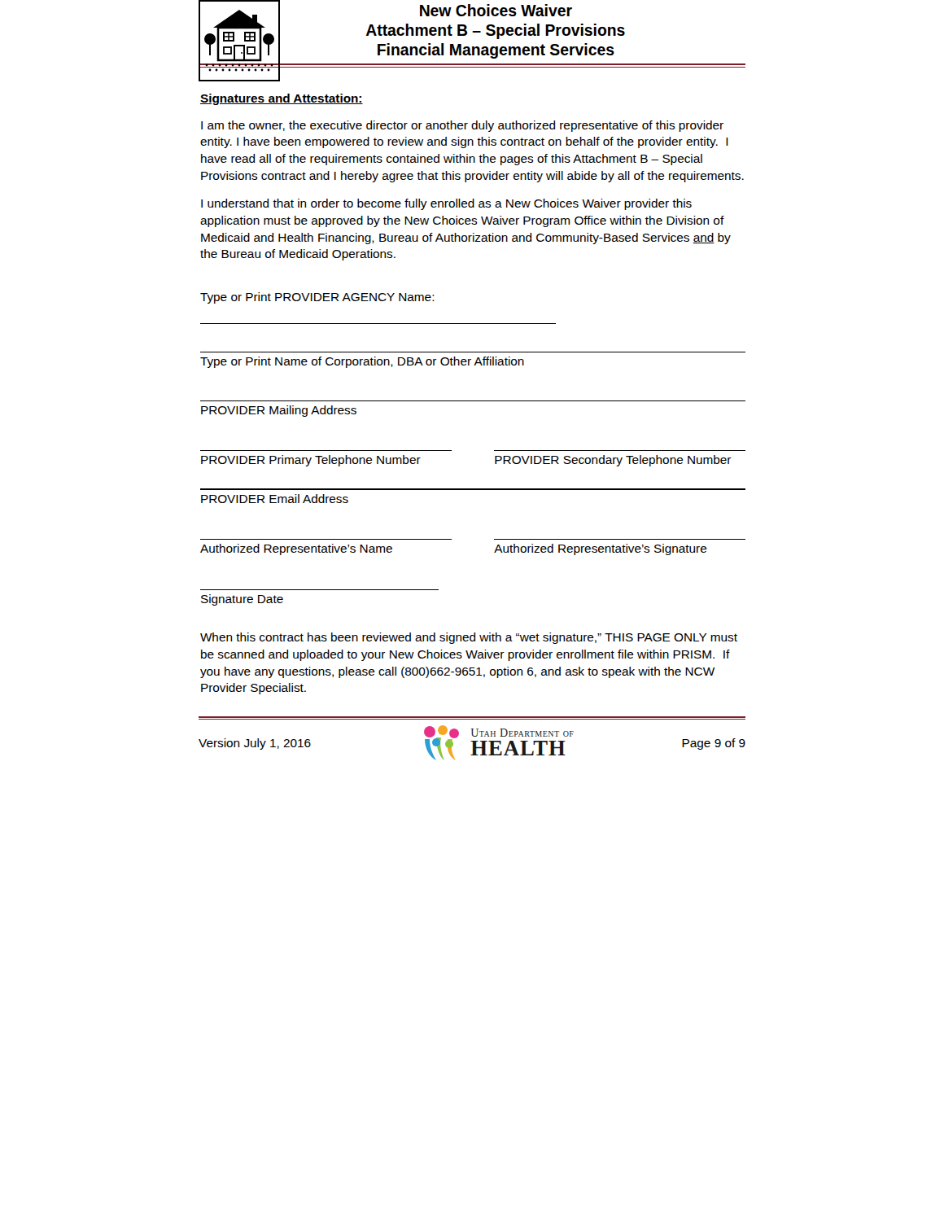New Choices Waiver
Attachment B – Special Provisions
Financial Management Services
Signatures and Attestation:
I am the owner, the executive director or another duly authorized representative of this provider entity. I have been empowered to review and sign this contract on behalf of the provider entity. I have read all of the requirements contained within the pages of this Attachment B – Special Provisions contract and I hereby agree that this provider entity will abide by all of the requirements.
I understand that in order to become fully enrolled as a New Choices Waiver provider this application must be approved by the New Choices Waiver Program Office within the Division of Medicaid and Health Financing, Bureau of Authorization and Community-Based Services and by the Bureau of Medicaid Operations.
Type or Print PROVIDER AGENCY Name:
Type or Print Name of Corporation, DBA or Other Affiliation
PROVIDER Mailing Address
PROVIDER Primary Telephone Number
PROVIDER Secondary Telephone Number
PROVIDER Email Address
Authorized Representative’s Name
Authorized Representative’s Signature
Signature Date
When this contract has been reviewed and signed with a “wet signature,” THIS PAGE ONLY must be scanned and uploaded to your New Choices Waiver provider enrollment file within PRISM. If you have any questions, please call (800)662-9651, option 6, and ask to speak with the NCW Provider Specialist.
Version July 1, 2016
Utah Department of HEALTH
Page 9 of 9